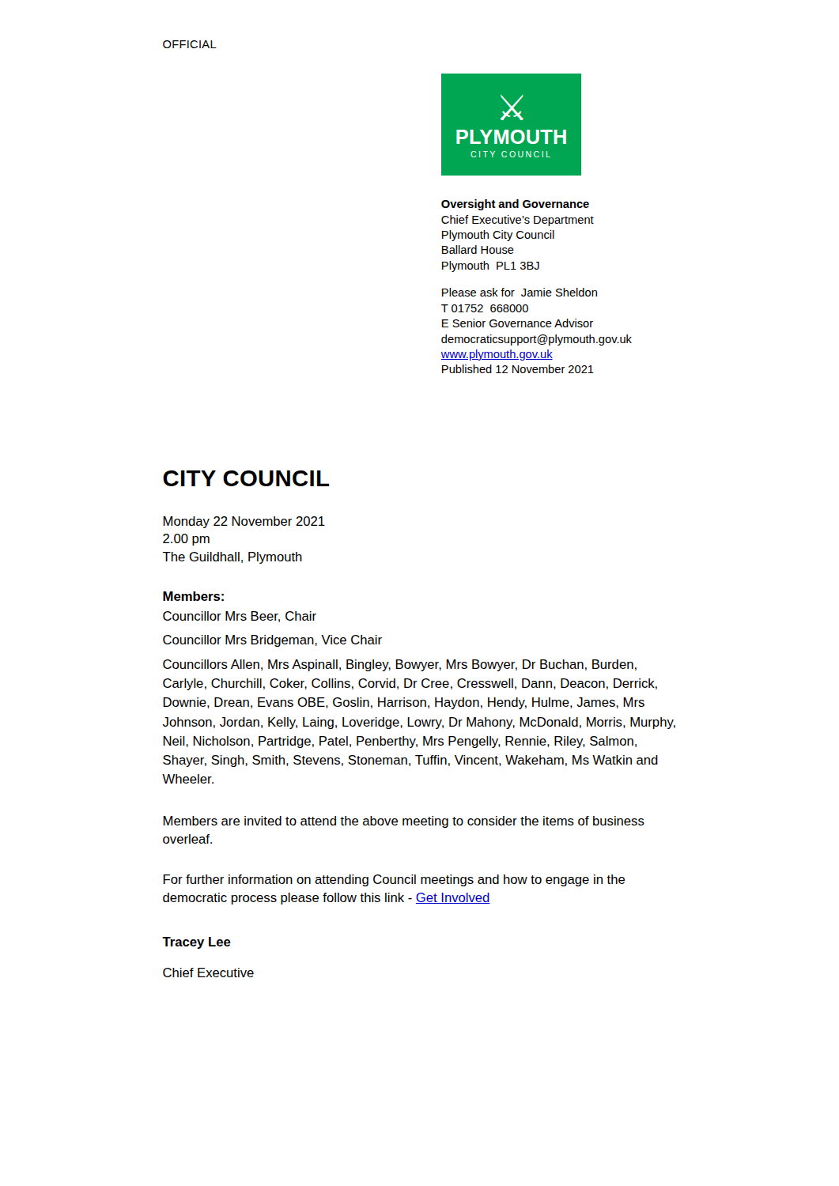OFFICIAL
⚔
PLYMOUTH
CITY COUNCIL
Oversight and Governance
Chief Executive’s Department
Plymouth City Council
Ballard House
Plymouth PL1 3BJ
Please ask for Jamie Sheldon
T 01752 668000
E Senior Governance Advisor
democraticsupport@plymouth.gov.uk
www.plymouth.gov.uk
Published 12 November 2021
CITY COUNCIL
Monday 22 November 2021
2.00 pm
The Guildhall, Plymouth
Members:
Councillor Mrs Beer, Chair
Councillor Mrs Bridgeman, Vice Chair
Councillors Allen, Mrs Aspinall, Bingley, Bowyer, Mrs Bowyer, Dr Buchan, Burden, Carlyle, Churchill, Coker, Collins, Corvid, Dr Cree, Cresswell, Dann, Deacon, Derrick, Downie, Drean, Evans OBE, Goslin, Harrison, Haydon, Hendy, Hulme, James, Mrs Johnson, Jordan, Kelly, Laing, Loveridge, Lowry, Dr Mahony, McDonald, Morris, Murphy, Neil, Nicholson, Partridge, Patel, Penberthy, Mrs Pengelly, Rennie, Riley, Salmon, Shayer, Singh, Smith, Stevens, Stoneman, Tuffin, Vincent, Wakeham, Ms Watkin and Wheeler.
Members are invited to attend the above meeting to consider the items of business overleaf.
For further information on attending Council meetings and how to engage in the democratic process please follow this link - Get Involved
Tracey Lee
Chief Executive